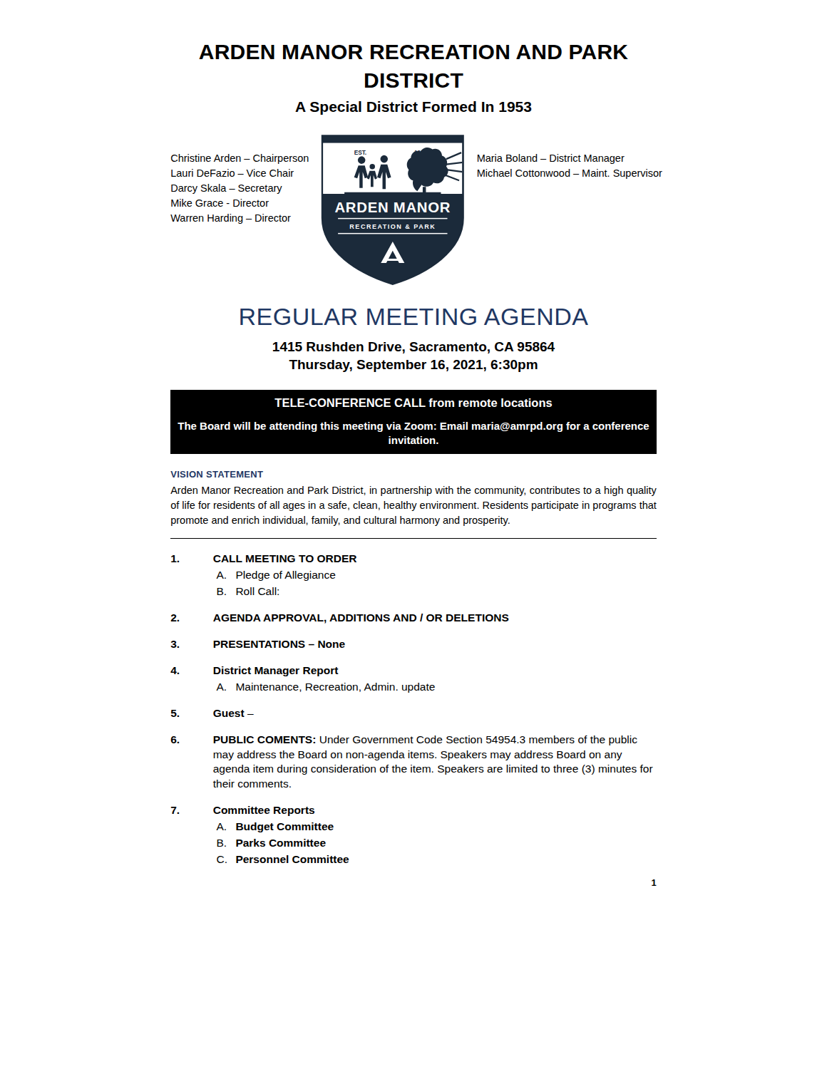ARDEN MANOR RECREATION AND PARK DISTRICT
A Special District Formed In 1953
Christine Arden – Chairperson
Lauri DeFazio – Vice Chair
Darcy Skala – Secretary
Mike Grace - Director
Warren Harding – Director
EST. 1953 ARDEN MANOR RECREATION & PARK
Maria Boland – District Manager
Michael Cottonwood – Maint. Supervisor
REGULAR MEETING AGENDA
1415 Rushden Drive, Sacramento, CA 95864
Thursday, September 16, 2021, 6:30pm
TELE-CONFERENCE CALL from remote locations The Board will be attending this meeting via Zoom: Email maria@amrpd.org for a conference invitation.
VISION STATEMENT
Arden Manor Recreation and Park District, in partnership with the community, contributes to a high quality of life for residents of all ages in a safe, clean, healthy environment. Residents participate in programs that promote and enrich individual, family, and cultural harmony and prosperity.
1. CALL MEETING TO ORDER
A. Pledge of Allegiance
B. Roll Call:
2. AGENDA APPROVAL, ADDITIONS AND / OR DELETIONS
3. PRESENTATIONS – None
4. District Manager Report
A. Maintenance, Recreation, Admin. update
5. Guest –
6. PUBLIC COMENTS: Under Government Code Section 54954.3 members of the public may address the Board on non-agenda items. Speakers may address Board on any agenda item during consideration of the item. Speakers are limited to three (3) minutes for their comments.
7. Committee Reports
A. Budget Committee
B. Parks Committee
C. Personnel Committee
1